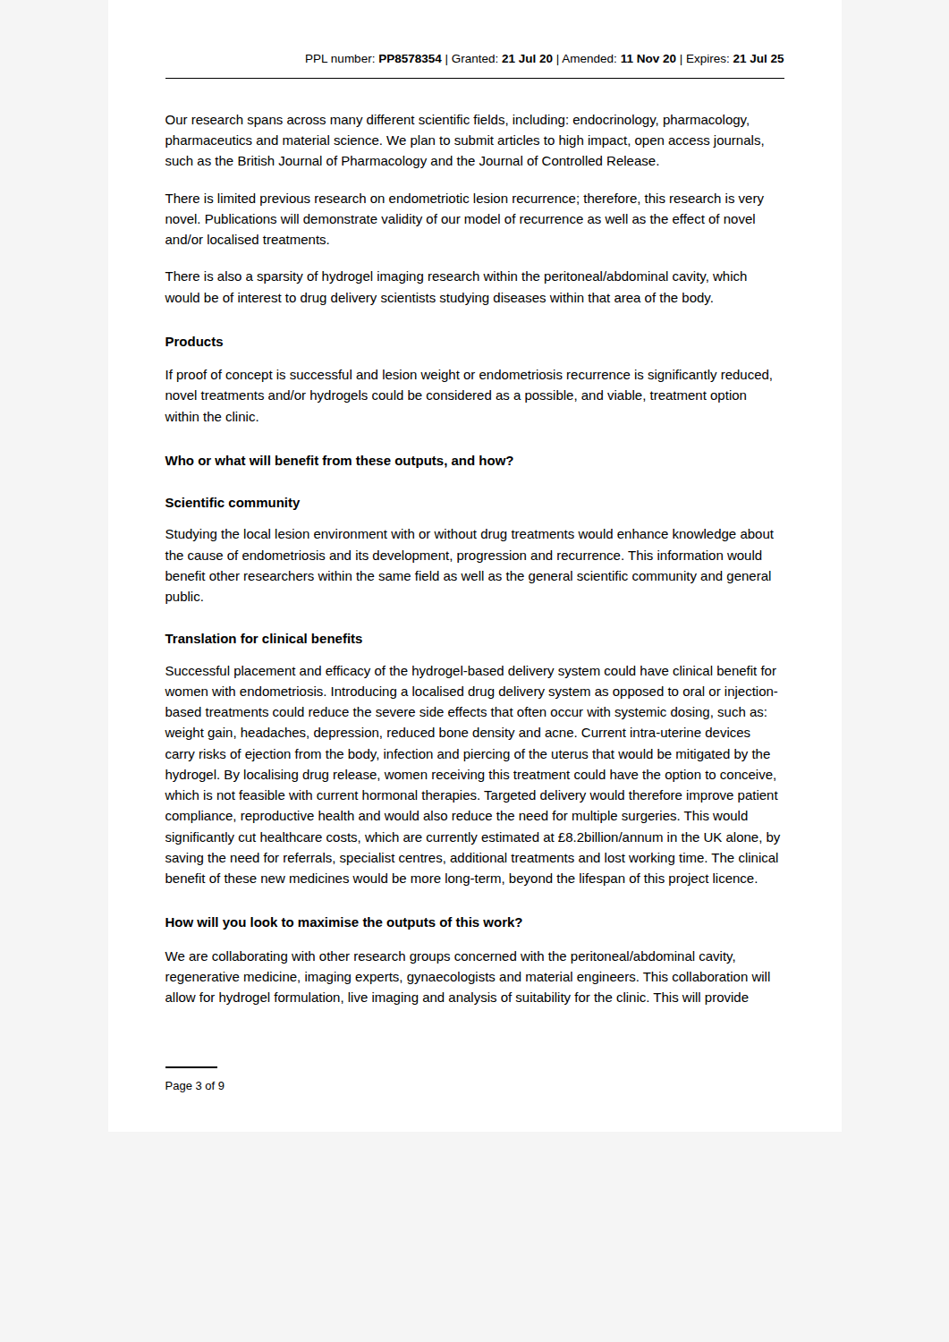PPL number: PP8578354 | Granted: 21 Jul 20 | Amended: 11 Nov 20 | Expires: 21 Jul 25
Our research spans across many different scientific fields, including: endocrinology, pharmacology, pharmaceutics and material science. We plan to submit articles to high impact, open access journals, such as the British Journal of Pharmacology and the Journal of Controlled Release.
There is limited previous research on endometriotic lesion recurrence; therefore, this research is very novel. Publications will demonstrate validity of our model of recurrence as well as the effect of novel and/or localised treatments.
There is also a sparsity of hydrogel imaging research within the peritoneal/abdominal cavity, which would be of interest to drug delivery scientists studying diseases within that area of the body.
Products
If proof of concept is successful and lesion weight or endometriosis recurrence is significantly reduced, novel treatments and/or hydrogels could be considered as a possible, and viable, treatment option within the clinic.
Who or what will benefit from these outputs, and how?
Scientific community
Studying the local lesion environment with or without drug treatments would enhance knowledge about the cause of endometriosis and its development, progression and recurrence. This information would benefit other researchers within the same field as well as the general scientific community and general public.
Translation for clinical benefits
Successful placement and efficacy of the hydrogel-based delivery system could have clinical benefit for women with endometriosis. Introducing a localised drug delivery system as opposed to oral or injection-based treatments could reduce the severe side effects that often occur with systemic dosing, such as: weight gain, headaches, depression, reduced bone density and acne. Current intra-uterine devices carry risks of ejection from the body, infection and piercing of the uterus that would be mitigated by the hydrogel. By localising drug release, women receiving this treatment could have the option to conceive, which is not feasible with current hormonal therapies. Targeted delivery would therefore improve patient compliance, reproductive health and would also reduce the need for multiple surgeries. This would significantly cut healthcare costs, which are currently estimated at £8.2billion/annum in the UK alone, by saving the need for referrals, specialist centres, additional treatments and lost working time. The clinical benefit of these new medicines would be more long-term, beyond the lifespan of this project licence.
How will you look to maximise the outputs of this work?
We are collaborating with other research groups concerned with the peritoneal/abdominal cavity, regenerative medicine, imaging experts, gynaecologists and material engineers. This collaboration will allow for hydrogel formulation, live imaging and analysis of suitability for the clinic. This will provide
Page 3 of 9